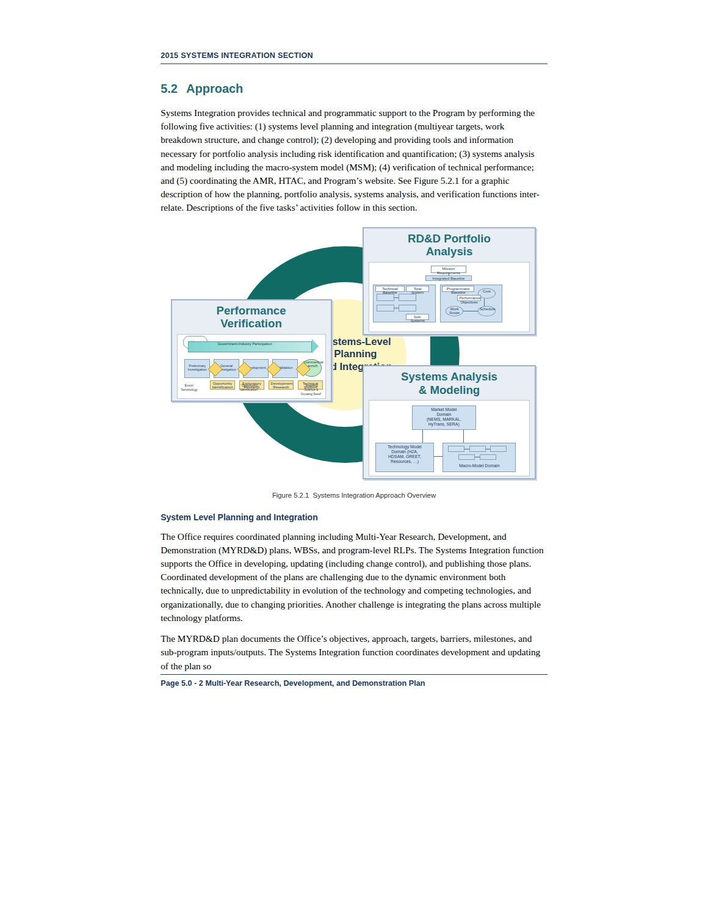2015 SYSTEMS INTEGRATION SECTION
5.2 Approach
Systems Integration provides technical and programmatic support to the Program by performing the following five activities: (1) systems level planning and integration (multiyear targets, work breakdown structure, and change control); (2) developing and providing tools and information necessary for portfolio analysis including risk identification and quantification; (3) systems analysis and modeling including the macro-system model (MSM); (4) verification of technical performance; and (5) coordinating the AMR, HTAC, and Program’s website. See Figure 5.2.1 for a graphic description of how the planning, portfolio analysis, systems analysis, and verification functions inter-relate. Descriptions of the five tasks’ activities follow in this section.
Systems-Level Planning
and Integration
RD&D Portfolio
Analysis
Mission
Requirements
Integrated Baseline
Technical Baseline
Total System
Sub-Systems
Programmatic Baseline
Cost
Performance
Objectives
Work
Scope
Schedule
Performance
Verification
Ideas
Government-Industry Participation
Preliminary
Investigation
General
Investigation
Development
Validation
Commercial
Launch
Opportunity
Identification
Exploratory
Research
Development
Research
Technical
Support
Exxon
Terminology “Opportunity
Identification” “Enabling
Science &
Growing Seed”
Systems Analysis
& Modeling
Market Model
Domain
(NEMS, MARKAL,
HyTrans, SERA)
Technology Model
Domain (H2A,
HDSAM, GREET,
Resources, …)
Macro-Model Domain
Figure 5.2.1 Systems Integration Approach Overview
System Level Planning and Integration
The Office requires coordinated planning including Multi-Year Research, Development, and Demonstration (MYRD&D) plans, WBSs, and program-level RLPs. The Systems Integration function supports the Office in developing, updating (including change control), and publishing those plans. Coordinated development of the plans are challenging due to the dynamic environment both technically, due to unpredictability in evolution of the technology and competing technologies, and organizationally, due to changing priorities. Another challenge is integrating the plans across multiple technology platforms.
The MYRD&D plan documents the Office’s objectives, approach, targets, barriers, milestones, and sub-program inputs/outputs. The Systems Integration function coordinates development and updating of the plan so
Page 5.0 - 2 Multi-Year Research, Development, and Demonstration Plan